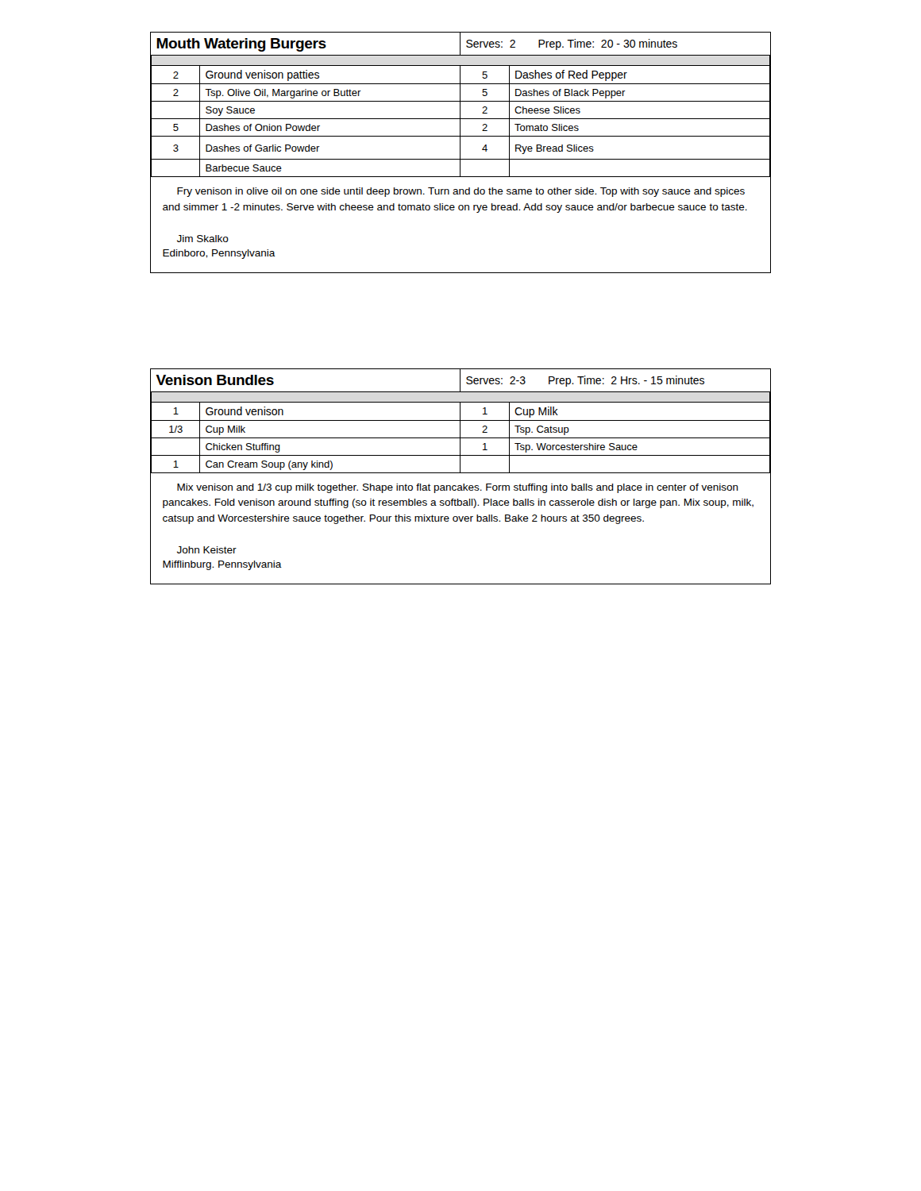| Mouth Watering Burgers | Serves: 2 Prep. Time: 20 - 30 minutes |
| 2 | Ground venison patties | 5 | Dashes of Red Pepper |
| 2 | Tsp. Olive Oil, Margarine or Butter | 5 | Dashes of Black Pepper |
| | Soy Sauce | 2 | Cheese Slices |
| 5 | Dashes of Onion Powder | 2 | Tomato Slices |
| 3 | Dashes of Garlic Powder | 4 | Rye Bread Slices |
| | Barbecue Sauce | | |
| Fry venison in olive oil on one side until deep brown. Turn and do the same to other side. Top with soy sauce and spices and simmer 1 -2 minutes. Serve with cheese and tomato slice on rye bread. Add soy sauce and/or barbecue sauce to taste. Jim Skalko Edinboro, Pennsylvania |
| Venison Bundles | Serves: 2-3 Prep. Time: 2 Hrs. - 15 minutes |
| 1 | Ground venison | 1 | Cup Milk |
| 1/3 | Cup Milk | 2 | Tsp. Catsup |
| | Chicken Stuffing | 1 | Tsp. Worcestershire Sauce |
| 1 | Can Cream Soup (any kind) | | |
| Mix venison and 1/3 cup milk together. Shape into flat pancakes. Form stuffing into balls and place in center of venison pancakes. Fold venison around stuffing (so it resembles a softball). Place balls in casserole dish or large pan. Mix soup, milk, catsup and Worcestershire sauce together. Pour this mixture over balls. Bake 2 hours at 350 degrees. John Keister Mifflinburg. Pennsylvania |